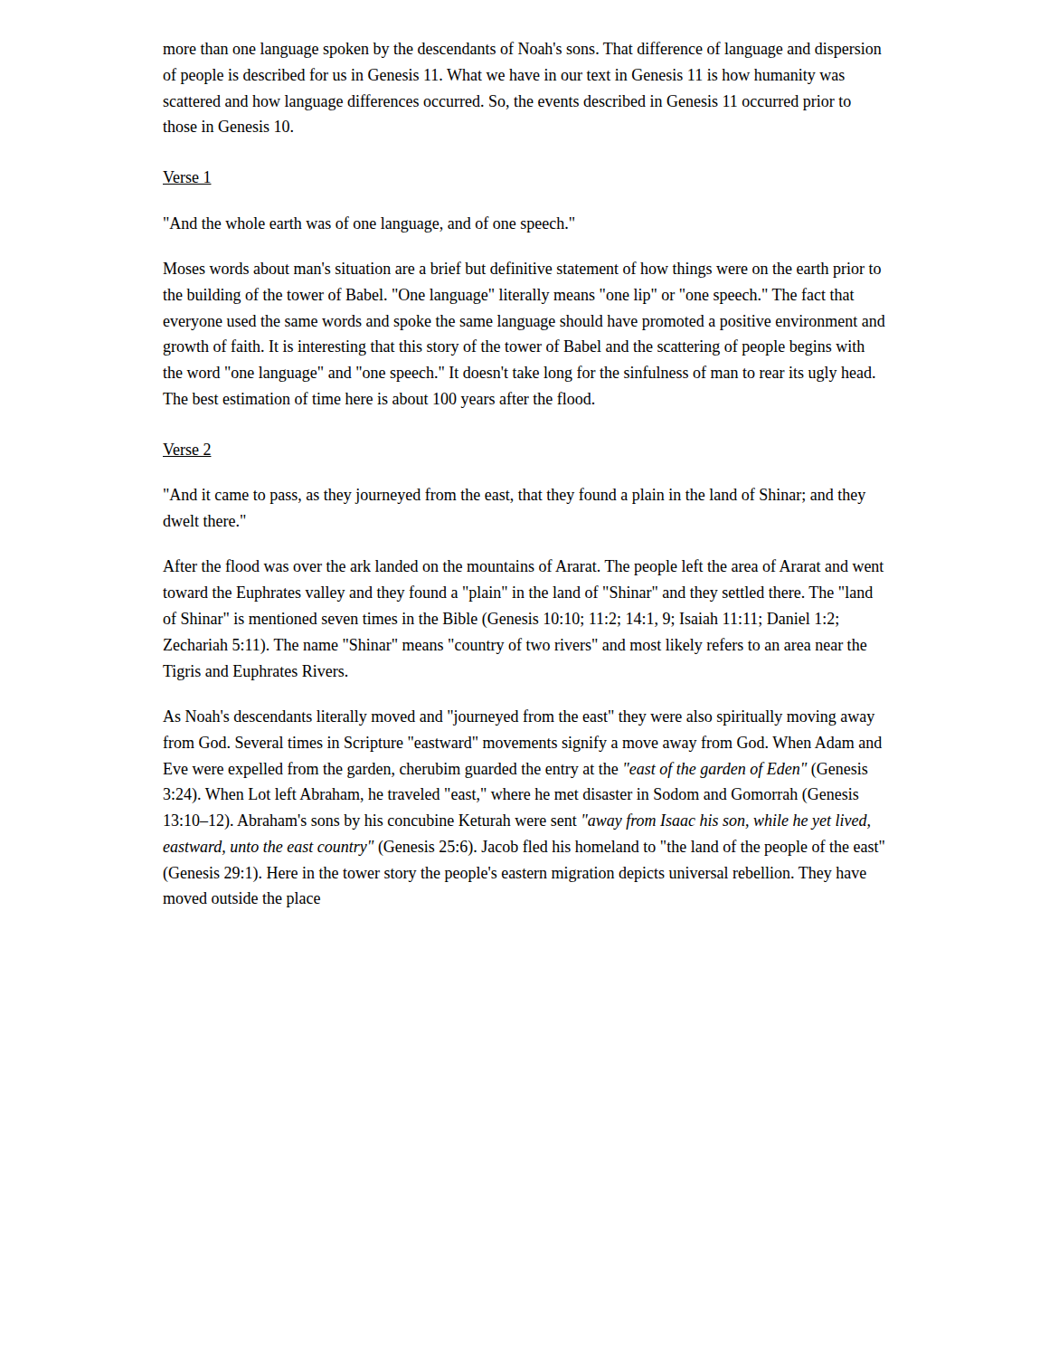more than one language spoken by the descendants of Noah's sons. That difference of language and dispersion of people is described for us in Genesis 11. What we have in our text in Genesis 11 is how humanity was scattered and how language differences occurred. So, the events described in Genesis 11 occurred prior to those in Genesis 10.
Verse 1
"And the whole earth was of one language, and of one speech."
Moses words about man's situation are a brief but definitive statement of how things were on the earth prior to the building of the tower of Babel. "One language" literally means "one lip" or "one speech." The fact that everyone used the same words and spoke the same language should have promoted a positive environment and growth of faith. It is interesting that this story of the tower of Babel and the scattering of people begins with the word "one language" and "one speech." It doesn't take long for the sinfulness of man to rear its ugly head. The best estimation of time here is about 100 years after the flood.
Verse 2
"And it came to pass, as they journeyed from the east, that they found a plain in the land of Shinar; and they dwelt there."
After the flood was over the ark landed on the mountains of Ararat. The people left the area of Ararat and went toward the Euphrates valley and they found a "plain" in the land of "Shinar" and they settled there. The "land of Shinar" is mentioned seven times in the Bible (Genesis 10:10; 11:2; 14:1, 9; Isaiah 11:11; Daniel 1:2; Zechariah 5:11). The name "Shinar" means "country of two rivers" and most likely refers to an area near the Tigris and Euphrates Rivers.
As Noah's descendants literally moved and "journeyed from the east" they were also spiritually moving away from God. Several times in Scripture "eastward" movements signify a move away from God. When Adam and Eve were expelled from the garden, cherubim guarded the entry at the "east of the garden of Eden" (Genesis 3:24). When Lot left Abraham, he traveled "east," where he met disaster in Sodom and Gomorrah (Genesis 13:10–12). Abraham's sons by his concubine Keturah were sent "away from Isaac his son, while he yet lived, eastward, unto the east country" (Genesis 25:6). Jacob fled his homeland to "the land of the people of the east" (Genesis 29:1). Here in the tower story the people's eastern migration depicts universal rebellion. They have moved outside the place